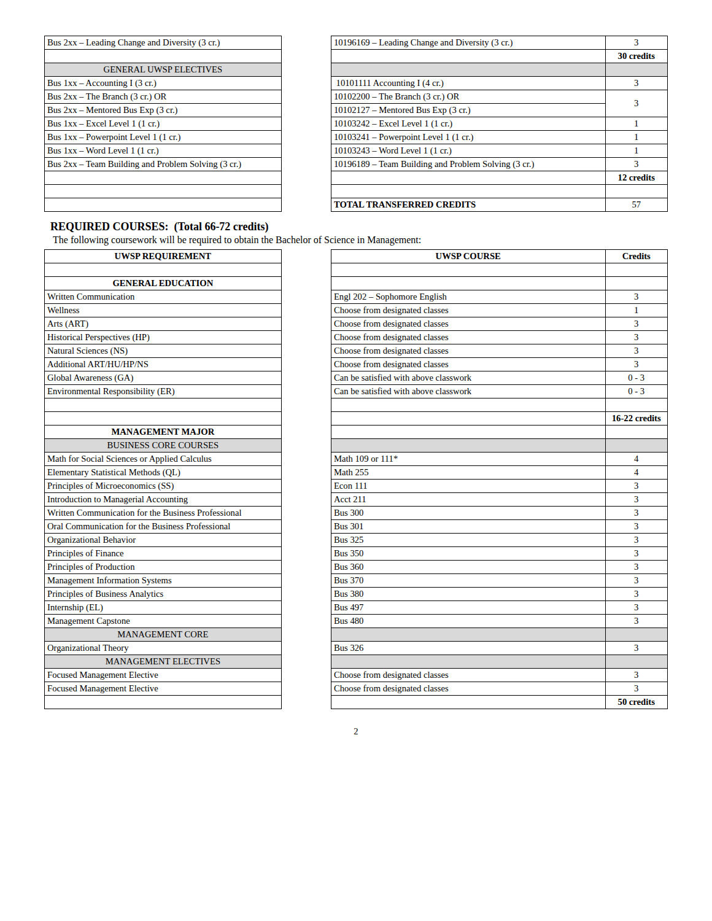| Bus 2xx – Leading Change and Diversity (3 cr.) | | 10196169 – Leading Change and Diversity (3 cr.) | 3 |
| | | | 30 credits |
| GENERAL UWSP ELECTIVES | | | |
| Bus 1xx – Accounting I (3 cr.) | | 10101111 Accounting I (4 cr.) | 3 |
| Bus 2xx – The Branch (3 cr.) OR | | 10102200 – The Branch (3 cr.) OR | 3 |
| Bus 2xx – Mentored Bus Exp (3 cr.) | | 10102127 – Mentored Bus Exp (3 cr.) |
| Bus 1xx – Excel Level 1 (1 cr.) | | 10103242 – Excel Level 1 (1 cr.) | 1 |
| Bus 1xx – Powerpoint Level 1 (1 cr.) | | 10103241 – Powerpoint Level 1 (1 cr.) | 1 |
| Bus 1xx – Word Level 1 (1 cr.) | | 10103243 – Word Level 1 (1 cr.) | 1 |
| Bus 2xx – Team Building and Problem Solving (3 cr.) | | 10196189 – Team Building and Problem Solving (3 cr.) | 3 |
| | | | 12 credits |
| | | TOTAL TRANSFERRED CREDITS | 57 |
REQUIRED COURSES: (Total 66-72 credits)
The following coursework will be required to obtain the Bachelor of Science in Management:
| UWSP REQUIREMENT | | UWSP COURSE | Credits |
| GENERAL EDUCATION | | | |
| Written Communication | | Engl 202 – Sophomore English | 3 |
| Wellness | | Choose from designated classes | 1 |
| Arts (ART) | | Choose from designated classes | 3 |
| Historical Perspectives (HP) | | Choose from designated classes | 3 |
| Natural Sciences (NS) | | Choose from designated classes | 3 |
| Additional ART/HU/HP/NS | | Choose from designated classes | 3 |
| Global Awareness (GA) | | Can be satisfied with above classwork | 0 - 3 |
| Environmental Responsibility (ER) | | Can be satisfied with above classwork | 0 - 3 |
| | | | 16-22 credits |
| MANAGEMENT MAJOR | | | |
| BUSINESS CORE COURSES | | | |
| Math for Social Sciences or Applied Calculus | | Math 109 or 111* | 4 |
| Elementary Statistical Methods (QL) | | Math 255 | 4 |
| Principles of Microeconomics (SS) | | Econ 111 | 3 |
| Introduction to Managerial Accounting | | Acct 211 | 3 |
| Written Communication for the Business Professional | | Bus 300 | 3 |
| Oral Communication for the Business Professional | | Bus 301 | 3 |
| Organizational Behavior | | Bus 325 | 3 |
| Principles of Finance | | Bus 350 | 3 |
| Principles of Production | | Bus 360 | 3 |
| Management Information Systems | | Bus 370 | 3 |
| Principles of Business Analytics | | Bus 380 | 3 |
| Internship (EL) | | Bus 497 | 3 |
| Management Capstone | | Bus 480 | 3 |
| MANAGEMENT CORE | | | |
| Organizational Theory | | Bus 326 | 3 |
| MANAGEMENT ELECTIVES | | | |
| Focused Management Elective | | Choose from designated classes | 3 |
| Focused Management Elective | | Choose from designated classes | 3 |
| | | | 50 credits |
2